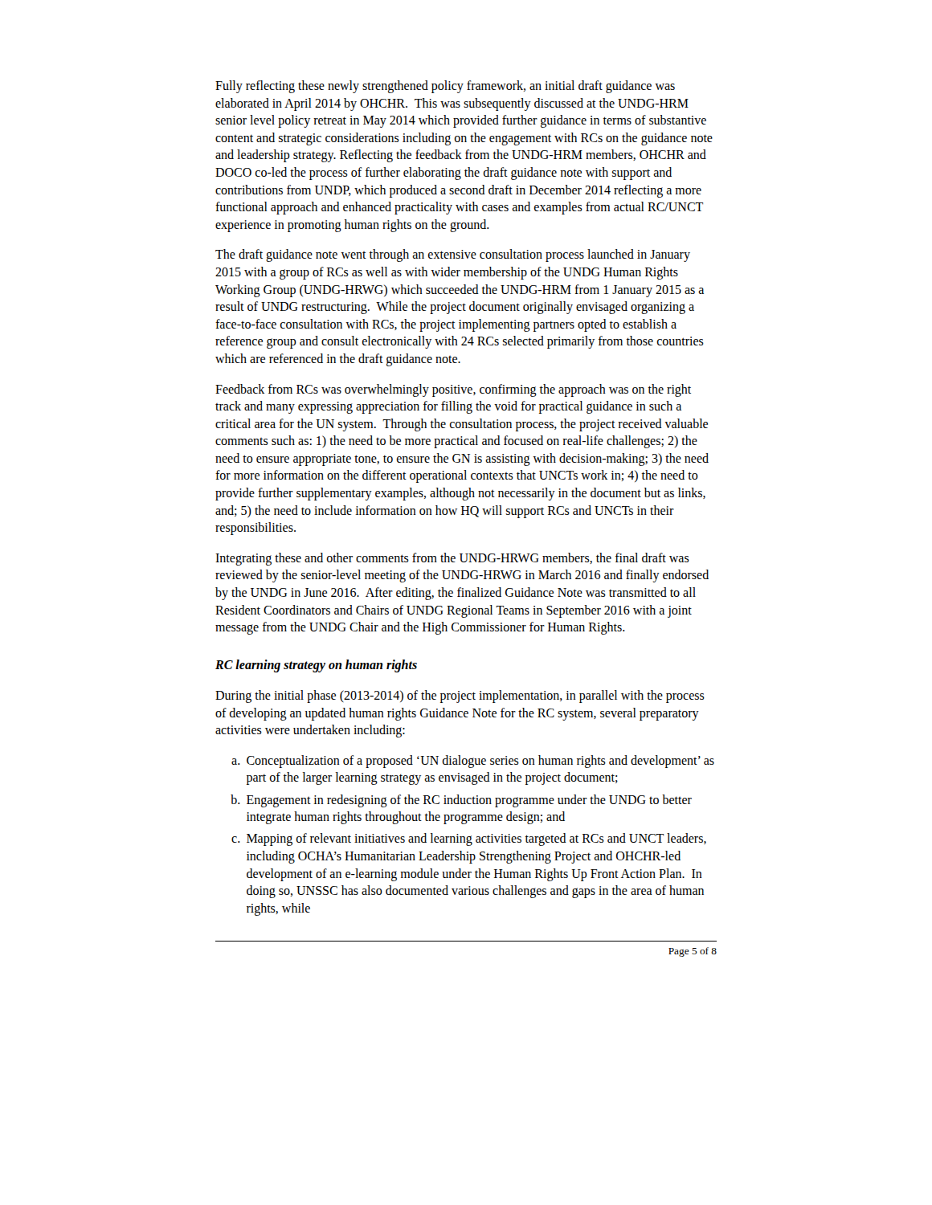Fully reflecting these newly strengthened policy framework, an initial draft guidance was elaborated in April 2014 by OHCHR. This was subsequently discussed at the UNDG-HRM senior level policy retreat in May 2014 which provided further guidance in terms of substantive content and strategic considerations including on the engagement with RCs on the guidance note and leadership strategy. Reflecting the feedback from the UNDG-HRM members, OHCHR and DOCO co-led the process of further elaborating the draft guidance note with support and contributions from UNDP, which produced a second draft in December 2014 reflecting a more functional approach and enhanced practicality with cases and examples from actual RC/UNCT experience in promoting human rights on the ground.
The draft guidance note went through an extensive consultation process launched in January 2015 with a group of RCs as well as with wider membership of the UNDG Human Rights Working Group (UNDG-HRWG) which succeeded the UNDG-HRM from 1 January 2015 as a result of UNDG restructuring. While the project document originally envisaged organizing a face-to-face consultation with RCs, the project implementing partners opted to establish a reference group and consult electronically with 24 RCs selected primarily from those countries which are referenced in the draft guidance note.
Feedback from RCs was overwhelmingly positive, confirming the approach was on the right track and many expressing appreciation for filling the void for practical guidance in such a critical area for the UN system. Through the consultation process, the project received valuable comments such as: 1) the need to be more practical and focused on real-life challenges; 2) the need to ensure appropriate tone, to ensure the GN is assisting with decision-making; 3) the need for more information on the different operational contexts that UNCTs work in; 4) the need to provide further supplementary examples, although not necessarily in the document but as links, and; 5) the need to include information on how HQ will support RCs and UNCTs in their responsibilities.
Integrating these and other comments from the UNDG-HRWG members, the final draft was reviewed by the senior-level meeting of the UNDG-HRWG in March 2016 and finally endorsed by the UNDG in June 2016. After editing, the finalized Guidance Note was transmitted to all Resident Coordinators and Chairs of UNDG Regional Teams in September 2016 with a joint message from the UNDG Chair and the High Commissioner for Human Rights.
RC learning strategy on human rights
During the initial phase (2013-2014) of the project implementation, in parallel with the process of developing an updated human rights Guidance Note for the RC system, several preparatory activities were undertaken including:
Conceptualization of a proposed ‘UN dialogue series on human rights and development’ as part of the larger learning strategy as envisaged in the project document;
Engagement in redesigning of the RC induction programme under the UNDG to better integrate human rights throughout the programme design; and
Mapping of relevant initiatives and learning activities targeted at RCs and UNCT leaders, including OCHA’s Humanitarian Leadership Strengthening Project and OHCHR-led development of an e-learning module under the Human Rights Up Front Action Plan. In doing so, UNSSC has also documented various challenges and gaps in the area of human rights, while
Page 5 of 8